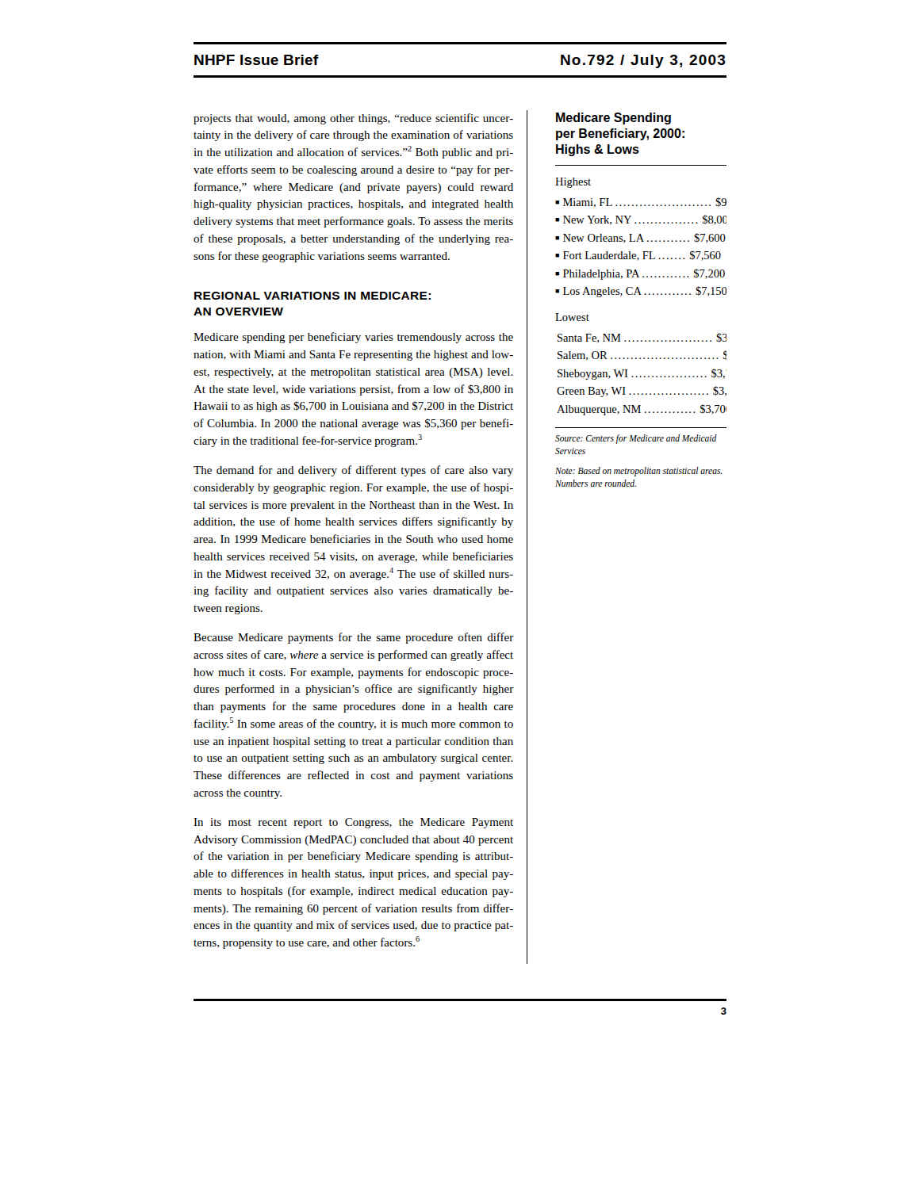NHPF Issue Brief
No.792 / July 3, 2003
projects that would, among other things, “reduce scientific uncertainty in the delivery of care through the examination of variations in the utilization and allocation of services.”2 Both public and private efforts seem to be coalescing around a desire to “pay for performance,” where Medicare (and private payers) could reward high-quality physician practices, hospitals, and integrated health delivery systems that meet performance goals. To assess the merits of these proposals, a better understanding of the underlying reasons for these geographic variations seems warranted.
Regional Variations in Medicare:
An Overview
Medicare spending per beneficiary varies tremendously across the nation, with Miami and Santa Fe representing the highest and lowest, respectively, at the metropolitan statistical area (MSA) level. At the state level, wide variations persist, from a low of $3,800 in Hawaii to as high as $6,700 in Louisiana and $7,200 in the District of Columbia. In 2000 the national average was $5,360 per beneficiary in the traditional fee-for-service program.3
The demand for and delivery of different types of care also vary considerably by geographic region. For example, the use of hospital services is more prevalent in the Northeast than in the West. In addition, the use of home health services differs significantly by area. In 1999 Medicare beneficiaries in the South who used home health services received 54 visits, on average, while beneficiaries in the Midwest received 32, on average.4 The use of skilled nursing facility and outpatient services also varies dramatically between regions.
Because Medicare payments for the same procedure often differ across sites of care, where a service is performed can greatly affect how much it costs. For example, payments for endoscopic procedures performed in a physician’s office are significantly higher than payments for the same procedures done in a health care facility.5 In some areas of the country, it is much more common to use an inpatient hospital setting to treat a particular condition than to use an outpatient setting such as an ambulatory surgical center. These differences are reflected in cost and payment variations across the country.
In its most recent report to Congress, the Medicare Payment Advisory Commission (MedPAC) concluded that about 40 percent of the variation in per beneficiary Medicare spending is attributable to differences in health status, input prices, and special payments to hospitals (for example, indirect medical education payments). The remaining 60 percent of variation results from differences in the quantity and mix of services used, due to practice patterns, propensity to use care, and other factors.6
Medicare Spending
per Beneficiary, 2000:
Highs & Lows
Highest
■Miami, FL ........................ $9,200
■New York, NY ................ $8,000
■New Orleans, LA ........... $7,600
■Fort Lauderdale, FL ....... $7,560
■Philadelphia, PA ............ $7,200
■Los Angeles, CA ............ $7,150
Lowest
Santa Fe, NM ...................... $3,500
Salem, OR ........................... $3,500
Sheboygan, WI ................... $3,700
Green Bay, WI .................... $3,700
Albuquerque, NM ............. $3,700
Source: Centers for Medicare and Medicaid Services
Note: Based on metropolitan statistical areas. Numbers are rounded.
3